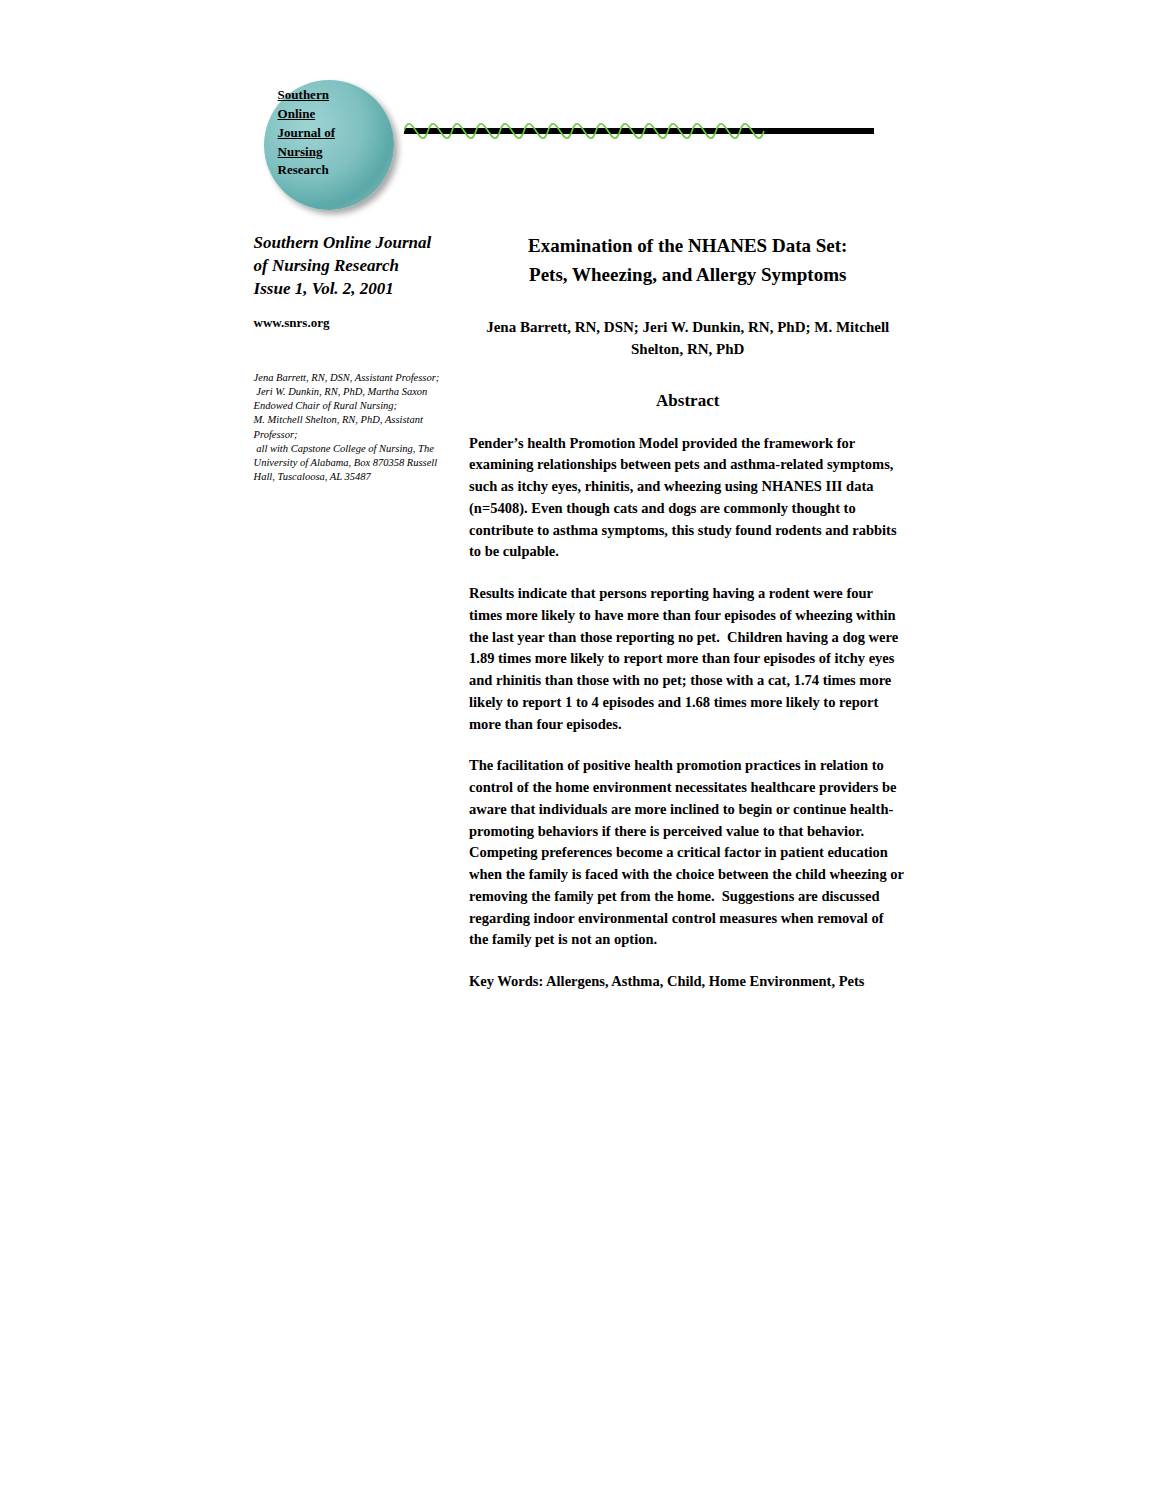Southern Online Journal of Nursing Research
Southern Online Journal of Nursing Research
Issue 1, Vol. 2, 2001
www.snrs.org
Jena Barrett, RN, DSN, Assistant Professor;
Jeri W. Dunkin, RN, PhD, Martha Saxon Endowed Chair of Rural Nursing;
M. Mitchell Shelton, RN, PhD, Assistant Professor;
all with Capstone College of Nursing, The University of Alabama, Box 870358 Russell Hall, Tuscaloosa, AL 35487
Examination of the NHANES Data Set:
Pets, Wheezing, and Allergy Symptoms
Jena Barrett, RN, DSN; Jeri W. Dunkin, RN, PhD; M. Mitchell Shelton, RN, PhD
Abstract
Pender’s health Promotion Model provided the framework for examining relationships between pets and asthma-related symptoms, such as itchy eyes, rhinitis, and wheezing using NHANES III data (n=5408). Even though cats and dogs are commonly thought to contribute to asthma symptoms, this study found rodents and rabbits to be culpable.
Results indicate that persons reporting having a rodent were four times more likely to have more than four episodes of wheezing within the last year than those reporting no pet. Children having a dog were 1.89 times more likely to report more than four episodes of itchy eyes and rhinitis than those with no pet; those with a cat, 1.74 times more likely to report 1 to 4 episodes and 1.68 times more likely to report more than four episodes.
The facilitation of positive health promotion practices in relation to control of the home environment necessitates healthcare providers be aware that individuals are more inclined to begin or continue health-promoting behaviors if there is perceived value to that behavior. Competing preferences become a critical factor in patient education when the family is faced with the choice between the child wheezing or removing the family pet from the home. Suggestions are discussed regarding indoor environmental control measures when removal of the family pet is not an option.
Key Words: Allergens, Asthma, Child, Home Environment, Pets